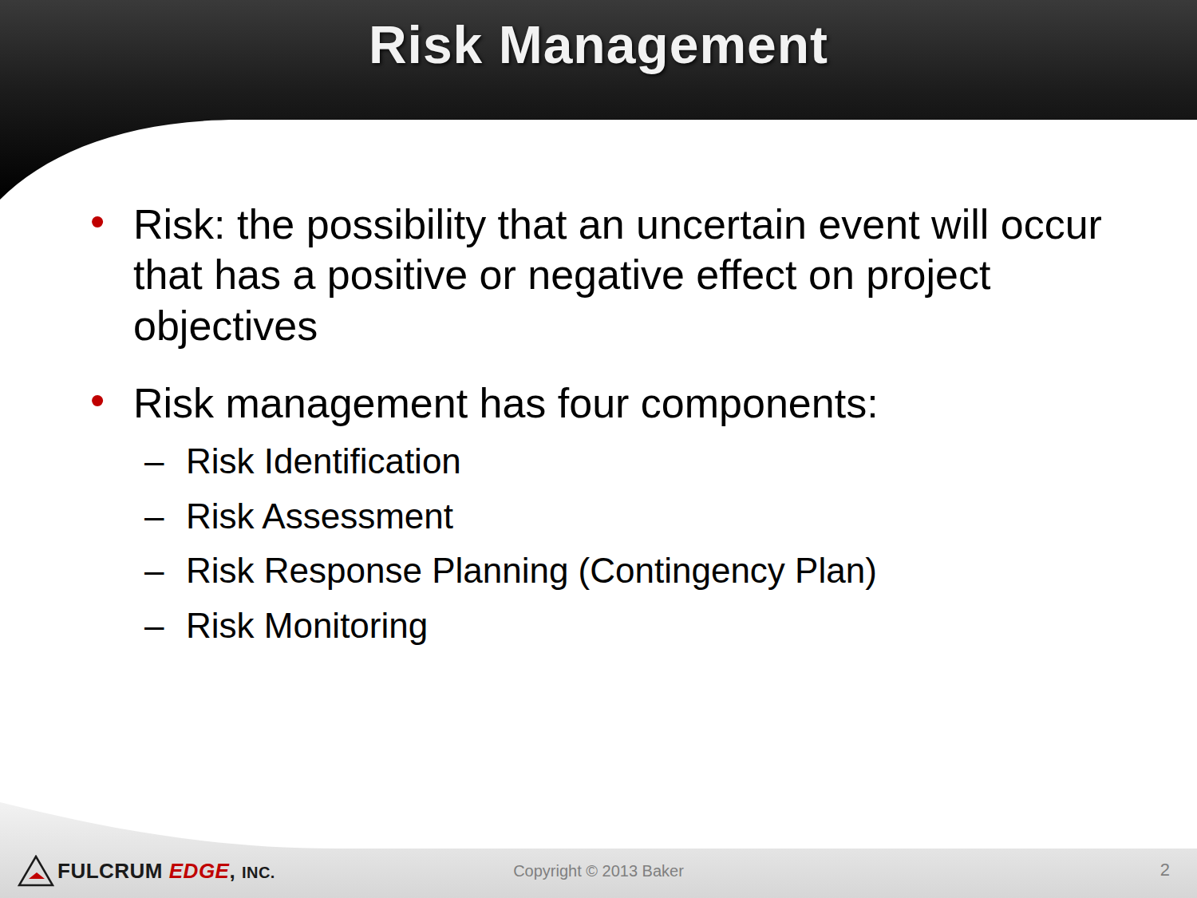Risk Management
Risk: the possibility that an uncertain event will occur that has a positive or negative effect on project objectives
Risk management has four components:
Risk Identification
Risk Assessment
Risk Response Planning (Contingency Plan)
Risk Monitoring
FULCRUM EDGE, INC.
Copyright © 2013 Baker
2